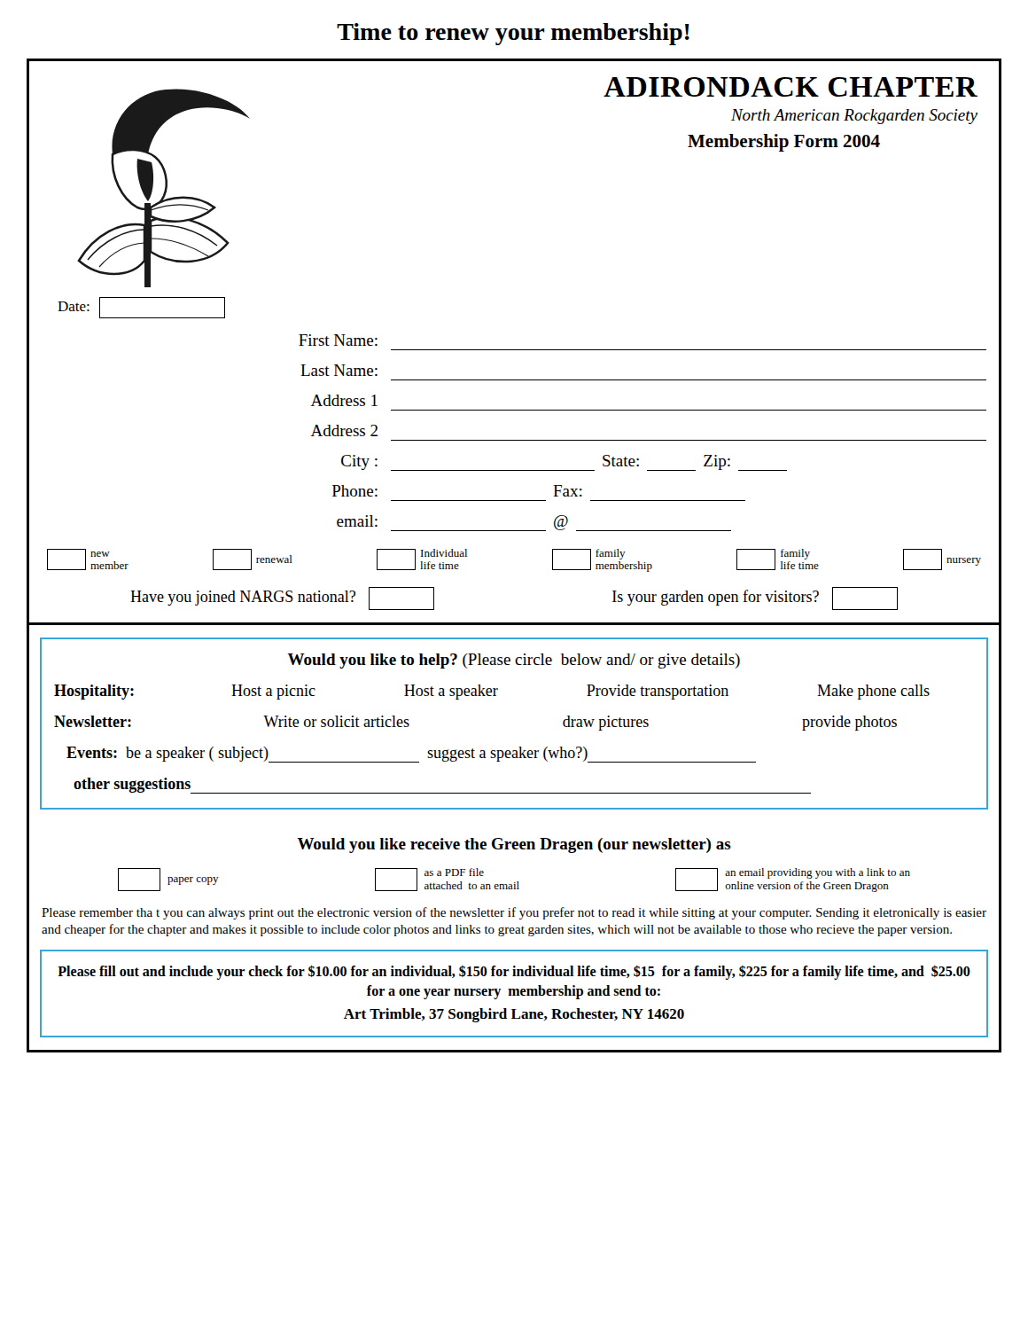Time to renew your membership!
Date:
ADIRONDACK CHAPTER
North American Rockgarden Society
Membership Form 2004
First Name:
Last Name:
Address 1
Address 2
City : State: Zip:
Phone: Fax:
email: @
new
member
renewal
Individual
life time
family
membership
family
life time
nursery
Have you joined NARGS national?
Is your garden open for visitors?
Would you like to help? (Please circle below and/ or give details)
Hospitality: Host a picnic Host a speaker Provide transportation Make phone calls
Newsletter: Write or solicit articles draw pictures provide photos
Events: be a speaker ( subject) suggest a speaker (who?)
other suggestions
Would you like receive the Green Dragen (our newsletter) as
paper copy
as a PDF file
attached to an email
an email providing you with a link to an
online version of the Green Dragon
Please remember tha t you can always print out the electronic version of the newsletter if you prefer not to read it while sitting at your computer. Sending it eletronically is easier and cheaper for the chapter and makes it possible to include color photos and links to great garden sites, which will not be available to those who recieve the paper version.
Please fill out and include your check for $10.00 for an individual, $150 for individual life time, $15 for a family, $225 for a family life time, and $25.00 for a one year nursery membership and send to:
Art Trimble, 37 Songbird Lane, Rochester, NY 14620